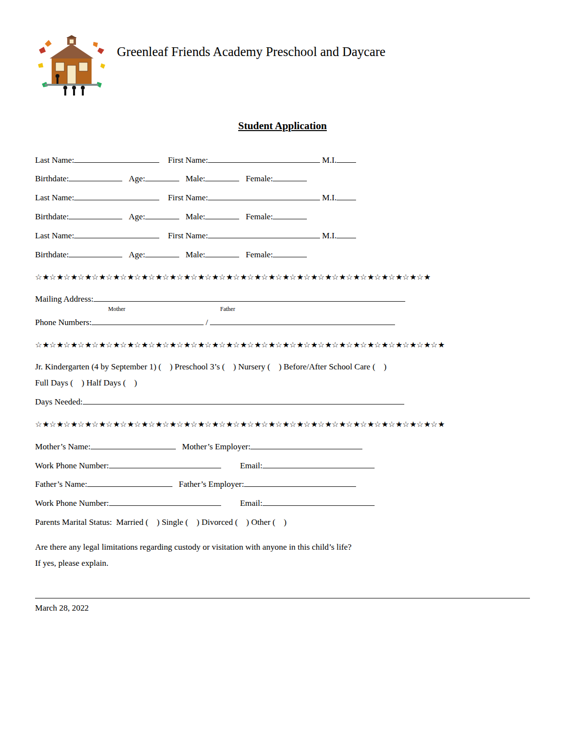Greenleaf Friends Academy Preschool and Daycare
Student Application
Last Name: First Name: M.I.
Birthdate: Age: Male: Female:
Last Name: First Name: M.I.
Birthdate: Age: Male: Female:
Last Name: First Name: M.I.
Birthdate: Age: Male: Female:
☆★☆★☆★☆★☆★☆★☆★☆★☆★☆★☆★☆★☆★☆★☆★☆★☆★☆★☆★☆★☆★☆★☆★☆★☆★☆★☆★☆★
Mailing Address:
Mother Father
Phone Numbers: /
☆★☆★☆★☆★☆★☆★☆★☆★☆★☆★☆★☆★☆★☆★☆★☆★☆★☆★☆★☆★☆★☆★☆★☆★☆★☆★☆★☆★☆★
Jr. Kindergarten (4 by September 1) ( ) Preschool 3’s ( ) Nursery ( ) Before/After School Care ( )
Full Days ( ) Half Days ( )
Days Needed:
☆★☆★☆★☆★☆★☆★☆★☆★☆★☆★☆★☆★☆★☆★☆★☆★☆★☆★☆★☆★☆★☆★☆★☆★☆★☆★☆★☆★☆★
Mother’s Name: Mother’s Employer:
Work Phone Number: Email:
Father’s Name: Father’s Employer:
Work Phone Number: Email:
Parents Marital Status: Married ( ) Single ( ) Divorced ( ) Other ( )
Are there any legal limitations regarding custody or visitation with anyone in this child’s life?
If yes, please explain.
March 28, 2022